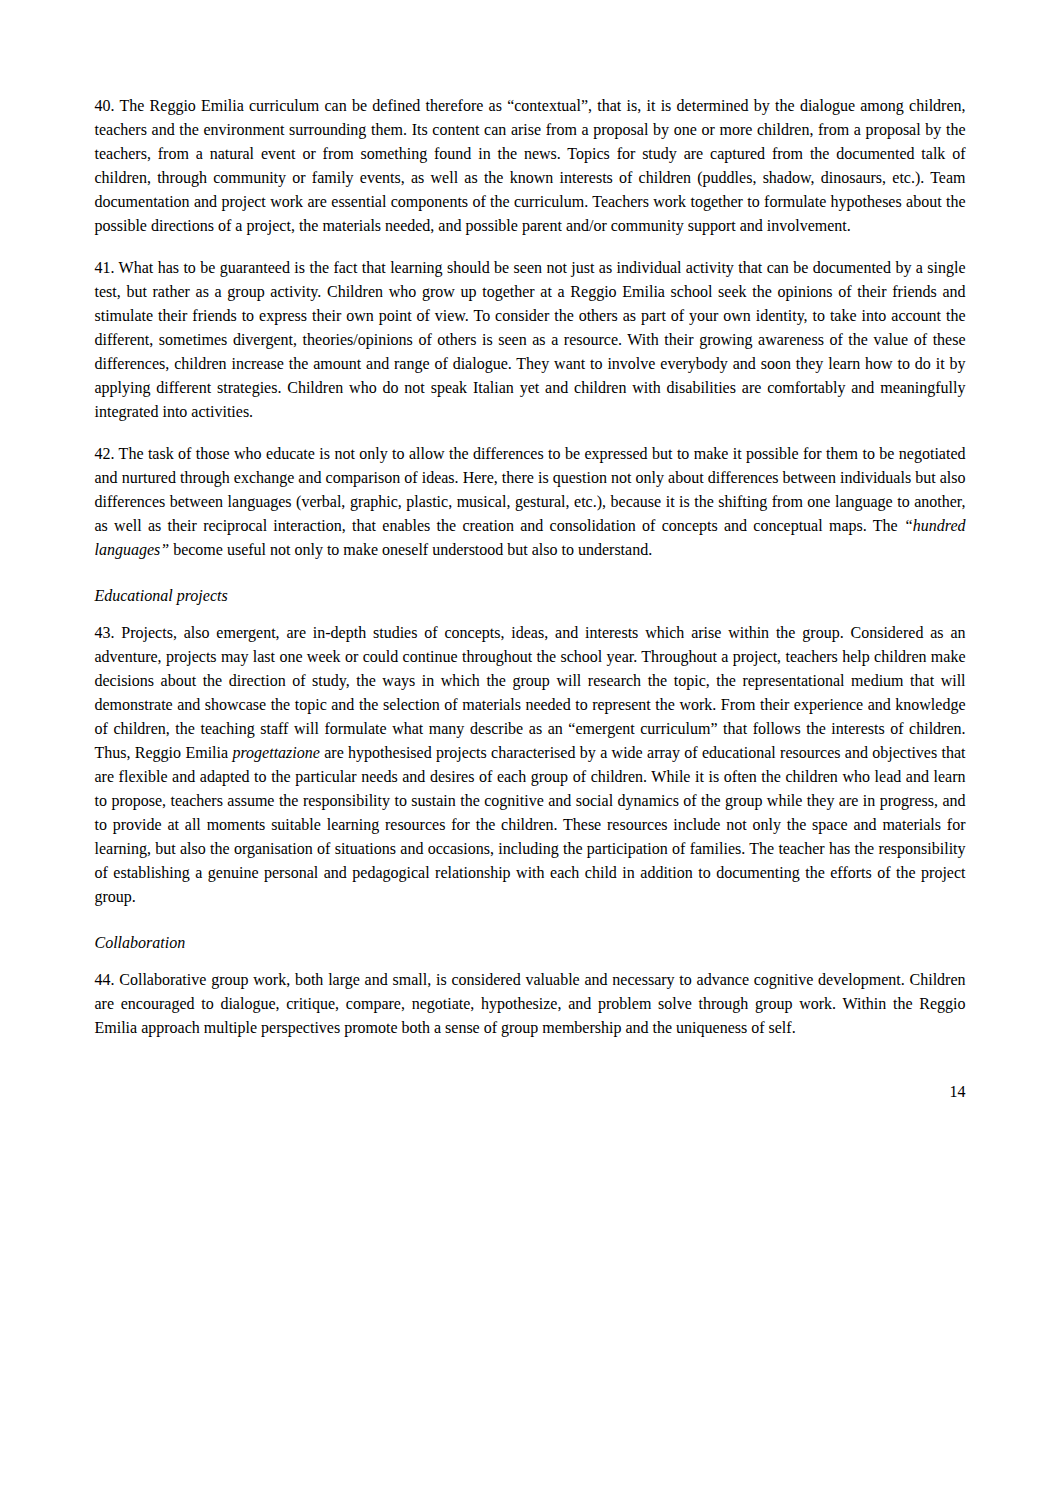40. The Reggio Emilia curriculum can be defined therefore as “contextual”, that is, it is determined by the dialogue among children, teachers and the environment surrounding them. Its content can arise from a proposal by one or more children, from a proposal by the teachers, from a natural event or from something found in the news. Topics for study are captured from the documented talk of children, through community or family events, as well as the known interests of children (puddles, shadow, dinosaurs, etc.). Team documentation and project work are essential components of the curriculum. Teachers work together to formulate hypotheses about the possible directions of a project, the materials needed, and possible parent and/or community support and involvement.
41. What has to be guaranteed is the fact that learning should be seen not just as individual activity that can be documented by a single test, but rather as a group activity. Children who grow up together at a Reggio Emilia school seek the opinions of their friends and stimulate their friends to express their own point of view. To consider the others as part of your own identity, to take into account the different, sometimes divergent, theories/opinions of others is seen as a resource. With their growing awareness of the value of these differences, children increase the amount and range of dialogue. They want to involve everybody and soon they learn how to do it by applying different strategies. Children who do not speak Italian yet and children with disabilities are comfortably and meaningfully integrated into activities.
42. The task of those who educate is not only to allow the differences to be expressed but to make it possible for them to be negotiated and nurtured through exchange and comparison of ideas. Here, there is question not only about differences between individuals but also differences between languages (verbal, graphic, plastic, musical, gestural, etc.), because it is the shifting from one language to another, as well as their reciprocal interaction, that enables the creation and consolidation of concepts and conceptual maps. The “hundred languages” become useful not only to make oneself understood but also to understand.
Educational projects
43. Projects, also emergent, are in-depth studies of concepts, ideas, and interests which arise within the group. Considered as an adventure, projects may last one week or could continue throughout the school year. Throughout a project, teachers help children make decisions about the direction of study, the ways in which the group will research the topic, the representational medium that will demonstrate and showcase the topic and the selection of materials needed to represent the work. From their experience and knowledge of children, the teaching staff will formulate what many describe as an “emergent curriculum” that follows the interests of children. Thus, Reggio Emilia progettazione are hypothesised projects characterised by a wide array of educational resources and objectives that are flexible and adapted to the particular needs and desires of each group of children. While it is often the children who lead and learn to propose, teachers assume the responsibility to sustain the cognitive and social dynamics of the group while they are in progress, and to provide at all moments suitable learning resources for the children. These resources include not only the space and materials for learning, but also the organisation of situations and occasions, including the participation of families. The teacher has the responsibility of establishing a genuine personal and pedagogical relationship with each child in addition to documenting the efforts of the project group.
Collaboration
44. Collaborative group work, both large and small, is considered valuable and necessary to advance cognitive development. Children are encouraged to dialogue, critique, compare, negotiate, hypothesize, and problem solve through group work. Within the Reggio Emilia approach multiple perspectives promote both a sense of group membership and the uniqueness of self.
14